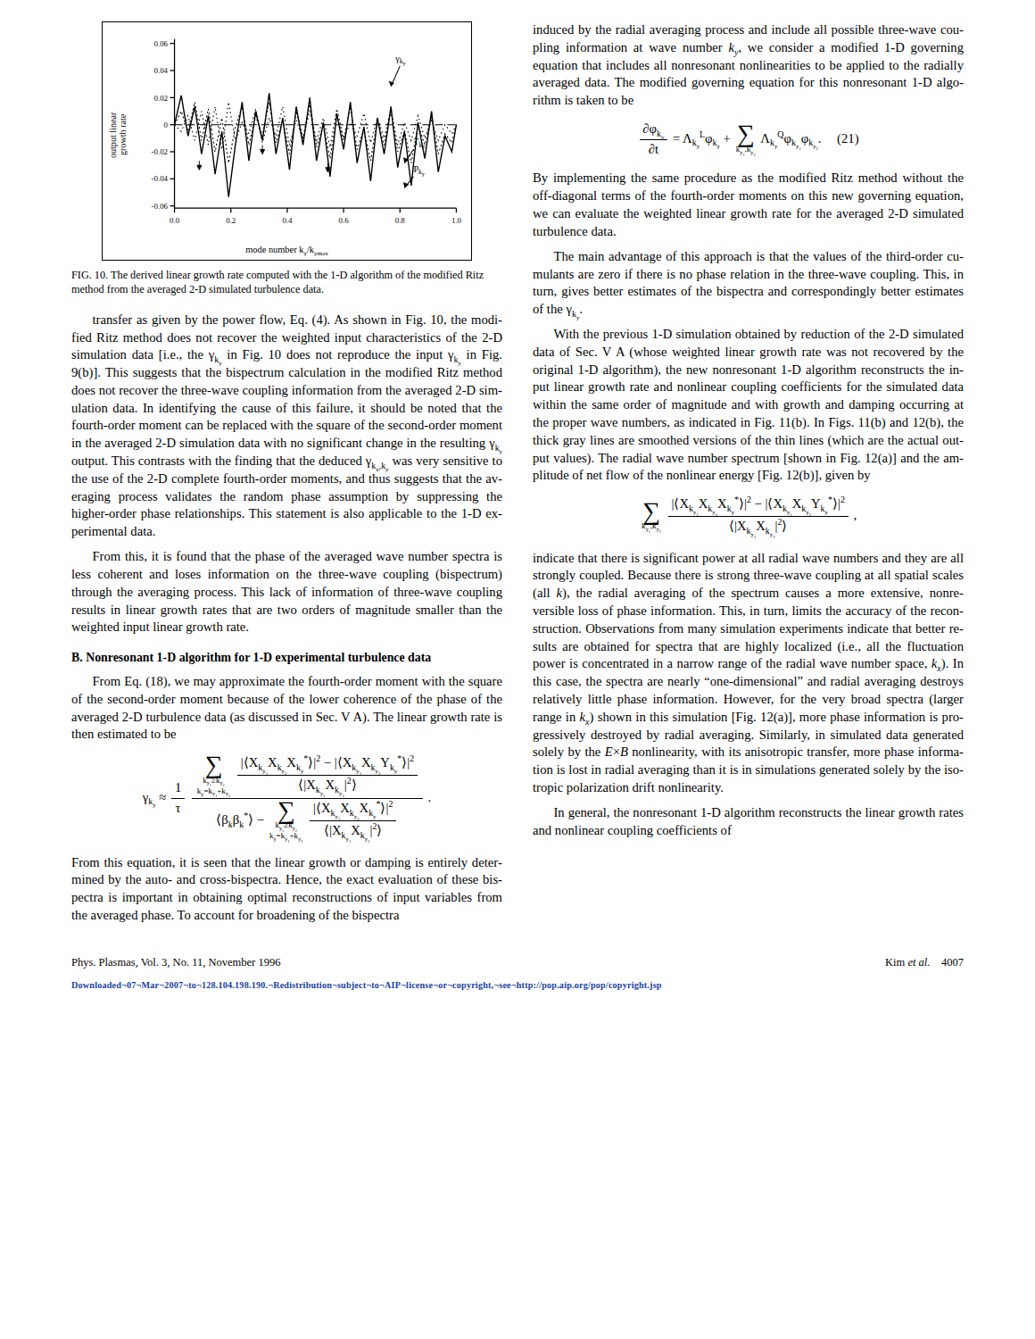output linear
growth rate
0.06 0.04 0.02 0 -0.02 -0.04 -0.06 0.0 0.2 0.4 0.6 0.8 1.0 γky Tky Pky
mode number ky/kymax
FIG. 10. The derived linear growth rate computed with the 1-D algorithm of the modified Ritz method from the averaged 2-D simulated turbulence data.
transfer as given by the power flow, Eq. (4). As shown in Fig. 10, the modified Ritz method does not recover the weighted input characteristics of the 2-D simulation data [i.e., the γky in Fig. 10 does not reproduce the input γky in Fig. 9(b)]. This suggests that the bispectrum calculation in the modified Ritz method does not recover the three-wave coupling information from the averaged 2-D simulation data. In identifying the cause of this failure, it should be noted that the fourth-order moment can be replaced with the square of the second-order moment in the averaged 2-D simulation data with no significant change in the resulting γky output. This contrasts with the finding that the deduced γkx,ky was very sensitive to the use of the 2-D complete fourth-order moments, and thus suggests that the averaging process validates the random phase assumption by suppressing the higher-order phase relationships. This statement is also applicable to the 1-D experimental data.
From this, it is found that the phase of the averaged wave number spectra is less coherent and loses information on the three-wave coupling (bispectrum) through the averaging process. This lack of information of three-wave coupling results in linear growth rates that are two orders of magnitude smaller than the weighted input linear growth rate.
B. Nonresonant 1-D algorithm for 1-D experimental turbulence data
From Eq. (18), we may approximate the fourth-order moment with the square of the second-order moment because of the lower coherence of the phase of the averaged 2-D turbulence data (as discussed in Sec. V A). The linear growth rate is then estimated to be
γky ≈ 1 τ ∑ ky1≥ky2 ky=ky1+ky2 |⟨Xky1Xky2Xky*⟩|2 − |⟨Xky1Xky2Yky*⟩|2 ⟨|Xky1Xky2|2⟩ ⟨βkβk*⟩ − ∑ ky1≥ky2 ky=ky1+ky2 |⟨Xky1Xky2Xky*⟩|2 ⟨|Xky1Xky2|2⟩ .
From this equation, it is seen that the linear growth or damping is entirely determined by the auto- and cross-bispectra. Hence, the exact evaluation of these bispectra is important in obtaining optimal reconstructions of input variables from the averaged phase. To account for broadening of the bispectra
induced by the radial averaging process and include all possible three-wave coupling information at wave number ky, we consider a modified 1-D governing equation that includes all nonresonant nonlinearities to be applied to the radially averaged data. The modified governing equation for this nonresonant 1-D algorithm is taken to be
∂φky∂t = ΛkyLφky + ∑ ky1,ky2 ΛkyQφky1φky2. (21)
By implementing the same procedure as the modified Ritz method without the off-diagonal terms of the fourth-order moments on this new governing equation, we can evaluate the weighted linear growth rate for the averaged 2-D simulated turbulence data.
The main advantage of this approach is that the values of the third-order cumulants are zero if there is no phase relation in the three-wave coupling. This, in turn, gives better estimates of the bispectra and correspondingly better estimates of the γky.
With the previous 1-D simulation obtained by reduction of the 2-D simulated data of Sec. V A (whose weighted linear growth rate was not recovered by the original 1-D algorithm), the new nonresonant 1-D algorithm reconstructs the input linear growth rate and nonlinear coupling coefficients for the simulated data within the same order of magnitude and with growth and damping occurring at the proper wave numbers, as indicated in Fig. 11(b). In Figs. 11(b) and 12(b), the thick gray lines are smoothed versions of the thin lines (which are the actual output values). The radial wave number spectrum [shown in Fig. 12(a)] and the amplitude of net flow of the nonlinear energy [Fig. 12(b)], given by
∑ ky1,ky2 |⟨Xky1Xky2Xky*⟩|2 − |⟨Xky1Xky2Yky*⟩|2 ⟨|Xky1Xky2|2⟩ ,
indicate that there is significant power at all radial wave numbers and they are all strongly coupled. Because there is strong three-wave coupling at all spatial scales (all k), the radial averaging of the spectrum causes a more extensive, nonreversible loss of phase information. This, in turn, limits the accuracy of the reconstruction. Observations from many simulation experiments indicate that better results are obtained for spectra that are highly localized (i.e., all the fluctuation power is concentrated in a narrow range of the radial wave number space, kx). In this case, the spectra are nearly “one-dimensional” and radial averaging destroys relatively little phase information. However, for the very broad spectra (larger range in kx) shown in this simulation [Fig. 12(a)], more phase information is progressively destroyed by radial averaging. Similarly, in simulated data generated solely by the E×B nonlinearity, with its anisotropic transfer, more phase information is lost in radial averaging than it is in simulations generated solely by the isotropic polarization drift nonlinearity.
In general, the nonresonant 1-D algorithm reconstructs the linear growth rates and nonlinear coupling coefficients of
Phys. Plasmas, Vol. 3, No. 11, November 1996
Kim et al. 4007
Downloaded¬07¬Mar¬2007¬to¬128.104.198.190.¬Redistribution¬subject¬to¬AIP¬license¬or¬copyright,¬see¬http://pop.aip.org/pop/copyright.jsp